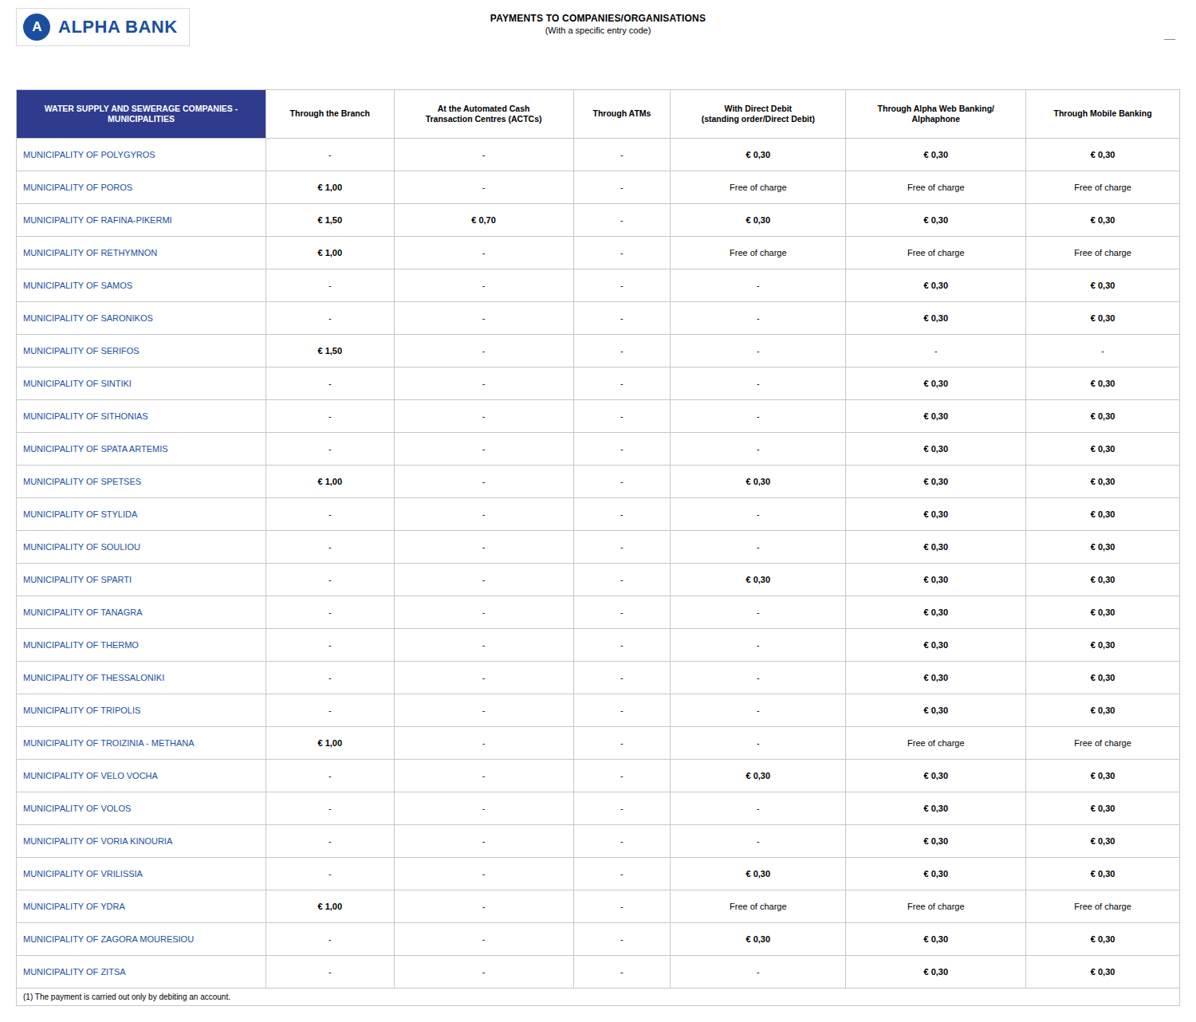A
ALPHA BANK
PAYMENTS TO COMPANIES/ORGANISATIONS
(With a specific entry code)
—
| WATER SUPPLY AND SEWERAGE COMPANIES - MUNICIPALITIES | Through the Branch | At the Automated Cash Transaction Centres (ACTCs) | Through ATMs | With Direct Debit (standing order/Direct Debit) | Through Alpha Web Banking/ Alphaphone | Through Mobile Banking |
| --- | --- | --- | --- | --- | --- | --- |
| MUNICIPALITY OF POLYGYROS | - | - | - | € 0,30 | € 0,30 | € 0,30 |
| MUNICIPALITY OF POROS | € 1,00 | - | - | Free of charge | Free of charge | Free of charge |
| MUNICIPALITY OF RAFINA-PIKERMI | € 1,50 | € 0,70 | - | € 0,30 | € 0,30 | € 0,30 |
| MUNICIPALITY OF RETHYMNON | € 1,00 | - | - | Free of charge | Free of charge | Free of charge |
| MUNICIPALITY OF SAMOS | - | - | - | - | € 0,30 | € 0,30 |
| MUNICIPALITY OF SARONIKOS | - | - | - | - | € 0,30 | € 0,30 |
| MUNICIPALITY OF SERIFOS | € 1,50 | - | - | - | - | - |
| MUNICIPALITY OF SINTIKI | - | - | - | - | € 0,30 | € 0,30 |
| MUNICIPALITY OF SITHONIAS | - | - | - | - | € 0,30 | € 0,30 |
| MUNICIPALITY OF SPATA ARTEMIS | - | - | - | - | € 0,30 | € 0,30 |
| MUNICIPALITY OF SPETSES | € 1,00 | - | - | € 0,30 | € 0,30 | € 0,30 |
| MUNICIPALITY OF STYLIDA | - | - | - | - | € 0,30 | € 0,30 |
| MUNICIPALITY OF SOULIOU | - | - | - | - | € 0,30 | € 0,30 |
| MUNICIPALITY OF SPARTI | - | - | - | € 0,30 | € 0,30 | € 0,30 |
| MUNICIPALITY OF TANAGRA | - | - | - | - | € 0,30 | € 0,30 |
| MUNICIPALITY OF THERMO | - | - | - | - | € 0,30 | € 0,30 |
| MUNICIPALITY OF THESSALONIKI | - | - | - | - | € 0,30 | € 0,30 |
| MUNICIPALITY OF TRIPOLIS | - | - | - | - | € 0,30 | € 0,30 |
| MUNICIPALITY OF TROIZINIA - METHANA | € 1,00 | - | - | - | Free of charge | Free of charge |
| MUNICIPALITY OF VELO VOCHA | - | - | - | € 0,30 | € 0,30 | € 0,30 |
| MUNICIPALITY OF VOLOS | - | - | - | - | € 0,30 | € 0,30 |
| MUNICIPALITY OF VORIA KINOURIA | - | - | - | - | € 0,30 | € 0,30 |
| MUNICIPALITY OF VRILISSIA | - | - | - | € 0,30 | € 0,30 | € 0,30 |
| MUNICIPALITY OF YDRA | € 1,00 | - | - | Free of charge | Free of charge | Free of charge |
| MUNICIPALITY OF ZAGORA MOURESIOU | - | - | - | € 0,30 | € 0,30 | € 0,30 |
| MUNICIPALITY OF ZITSA | - | - | - | - | € 0,30 | € 0,30 |
| (1) The payment is carried out only by debiting an account. |